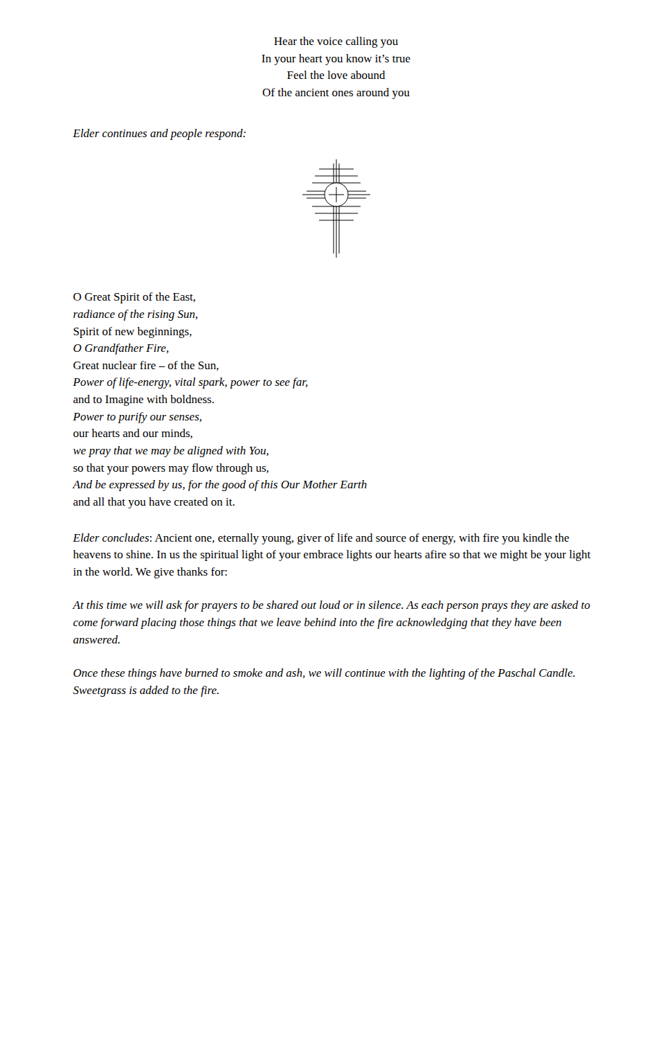Hear the voice calling you
In your heart you know it’s true
Feel the love abound
Of the ancient ones around you
Elder continues and people respond:
O Great Spirit of the East,
radiance of the rising Sun,
Spirit of new beginnings,
O Grandfather Fire,
Great nuclear fire – of the Sun,
Power of life-energy, vital spark, power to see far,
and to Imagine with boldness.
Power to purify our senses,
our hearts and our minds,
we pray that we may be aligned with You,
so that your powers may flow through us,
And be expressed by us, for the good of this Our Mother Earth
and all that you have created on it.
Elder concludes: Ancient one, eternally young, giver of life and source of energy, with fire you kindle the heavens to shine. In us the spiritual light of your embrace lights our hearts afire so that we might be your light in the world. We give thanks for:
At this time we will ask for prayers to be shared out loud or in silence. As each person prays they are asked to come forward placing those things that we leave behind into the fire acknowledging that they have been answered.
Once these things have burned to smoke and ash, we will continue with the lighting of the Paschal Candle. Sweetgrass is added to the fire.